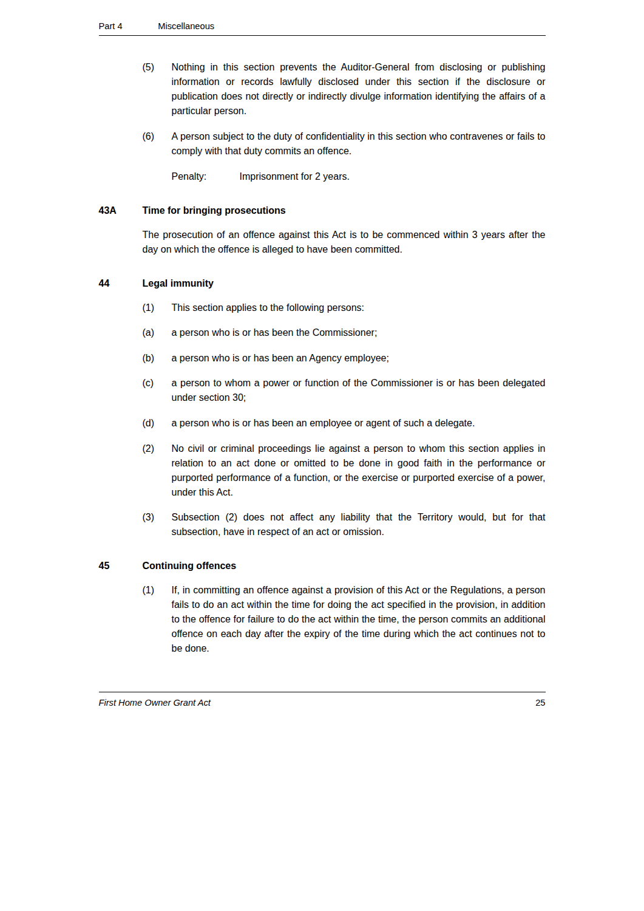Part 4 Miscellaneous
(5) Nothing in this section prevents the Auditor-General from disclosing or publishing information or records lawfully disclosed under this section if the disclosure or publication does not directly or indirectly divulge information identifying the affairs of a particular person.
(6) A person subject to the duty of confidentiality in this section who contravenes or fails to comply with that duty commits an offence.
Penalty: Imprisonment for 2 years.
43A Time for bringing prosecutions
The prosecution of an offence against this Act is to be commenced within 3 years after the day on which the offence is alleged to have been committed.
44 Legal immunity
(1) This section applies to the following persons:
(a) a person who is or has been the Commissioner;
(b) a person who is or has been an Agency employee;
(c) a person to whom a power or function of the Commissioner is or has been delegated under section 30;
(d) a person who is or has been an employee or agent of such a delegate.
(2) No civil or criminal proceedings lie against a person to whom this section applies in relation to an act done or omitted to be done in good faith in the performance or purported performance of a function, or the exercise or purported exercise of a power, under this Act.
(3) Subsection (2) does not affect any liability that the Territory would, but for that subsection, have in respect of an act or omission.
45 Continuing offences
(1) If, in committing an offence against a provision of this Act or the Regulations, a person fails to do an act within the time for doing the act specified in the provision, in addition to the offence for failure to do the act within the time, the person commits an additional offence on each day after the expiry of the time during which the act continues not to be done.
First Home Owner Grant Act 25